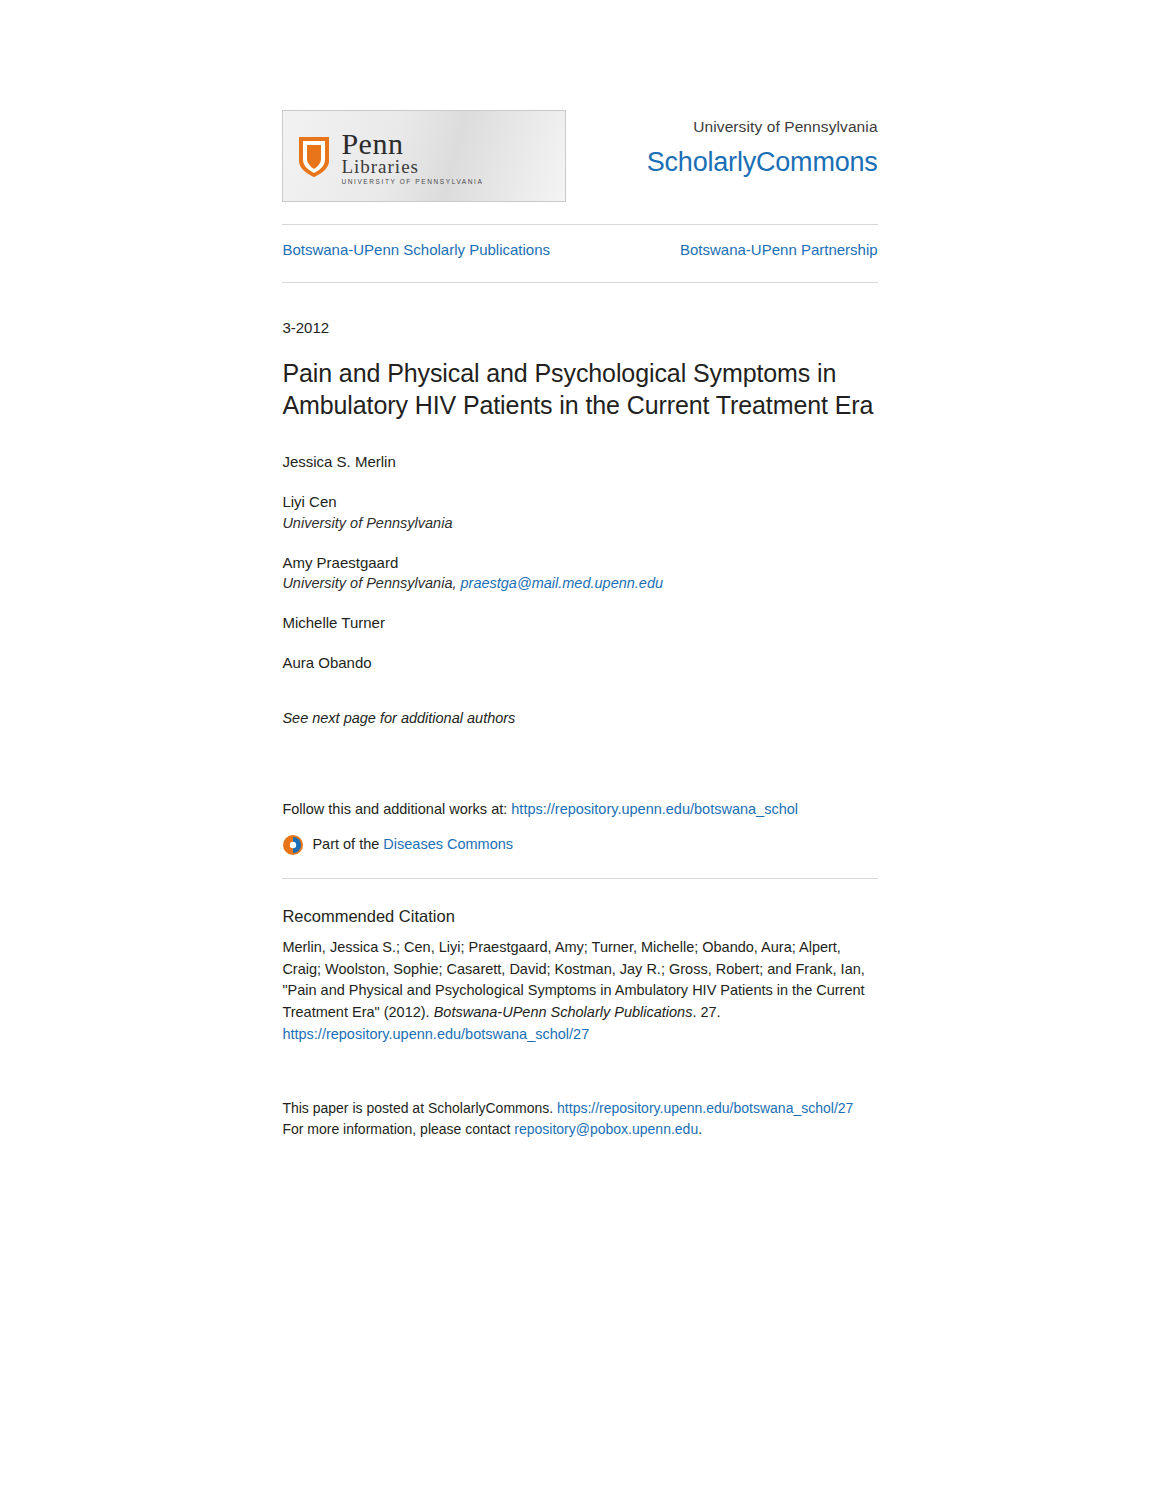Penn Libraries University of Pennsylvania
University of Pennsylvania
ScholarlyCommons
Botswana-UPenn Scholarly Publications
Botswana-UPenn Partnership
3-2012
Pain and Physical and Psychological Symptoms in Ambulatory HIV Patients in the Current Treatment Era
Jessica S. Merlin
Liyi Cen
University of Pennsylvania
Amy Praestgaard
University of Pennsylvania, praestga@mail.med.upenn.edu
Michelle Turner
Aura Obando
See next page for additional authors
Follow this and additional works at: https://repository.upenn.edu/botswana_schol
Part of the Diseases Commons
Recommended Citation
Merlin, Jessica S.; Cen, Liyi; Praestgaard, Amy; Turner, Michelle; Obando, Aura; Alpert, Craig; Woolston, Sophie; Casarett, David; Kostman, Jay R.; Gross, Robert; and Frank, Ian, "Pain and Physical and Psychological Symptoms in Ambulatory HIV Patients in the Current Treatment Era" (2012). Botswana-UPenn Scholarly Publications. 27.
https://repository.upenn.edu/botswana_schol/27
This paper is posted at ScholarlyCommons. https://repository.upenn.edu/botswana_schol/27
For more information, please contact repository@pobox.upenn.edu.